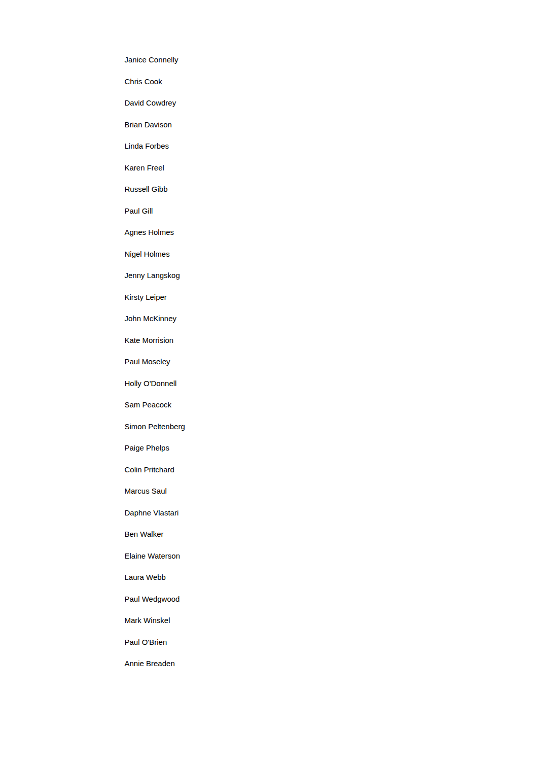Janice Connelly
Chris Cook
David Cowdrey
Brian Davison
Linda Forbes
Karen Freel
Russell Gibb
Paul Gill
Agnes Holmes
Nigel Holmes
Jenny Langskog
Kirsty Leiper
John McKinney
Kate Morrision
Paul Moseley
Holly O'Donnell
Sam Peacock
Simon Peltenberg
Paige Phelps
Colin Pritchard
Marcus Saul
Daphne Vlastari
Ben Walker
Elaine Waterson
Laura Webb
Paul Wedgwood
Mark Winskel
Paul O'Brien
Annie Breaden